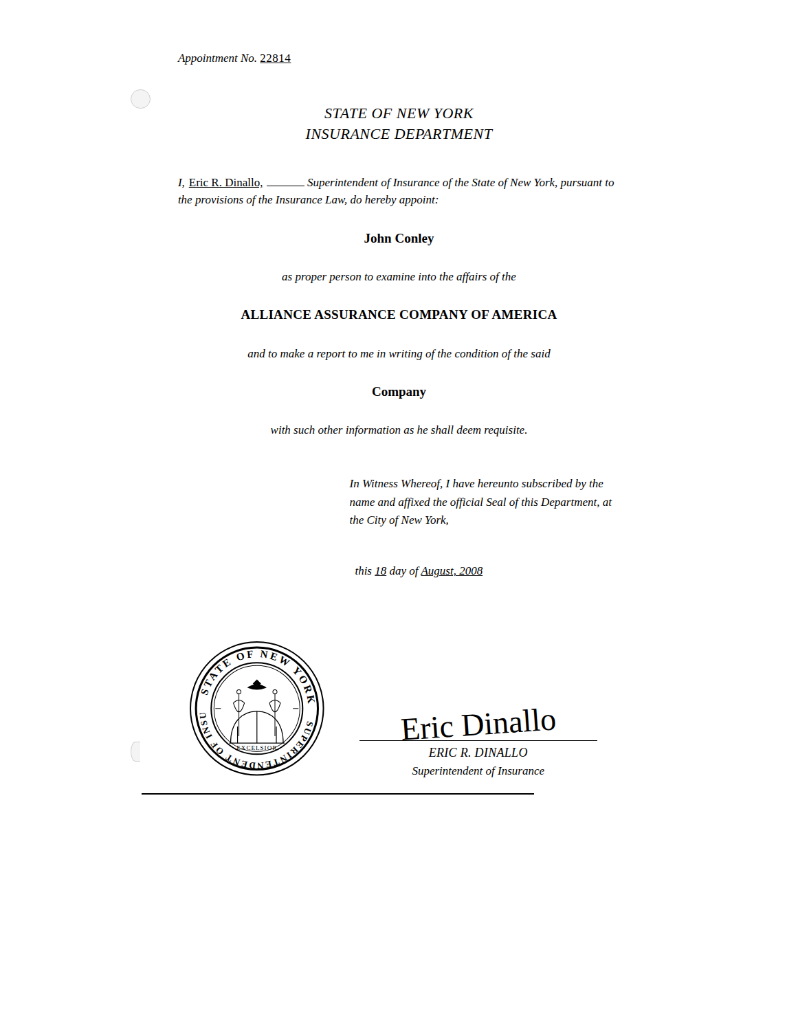Appointment No. 22814
STATE OF NEW YORK
INSURANCE DEPARTMENT
I, Eric R. Dinallo, Superintendent of Insurance of the State of New York, pursuant to the provisions of the Insurance Law, do hereby appoint:
John Conley
as proper person to examine into the affairs of the
ALLIANCE ASSURANCE COMPANY OF AMERICA
and to make a report to me in writing of the condition of the said
Company
with such other information as he shall deem requisite.
In Witness Whereof, I have hereunto subscribed by the name and affixed the official Seal of this Department, at the City of New York,
this 18 day of August, 2008
STATE OF NEW YORK SUPERINTENDENT OF INSURANCE EXCELSIOR
Eric Dinallo
ERIC R. DINALLO
Superintendent of Insurance